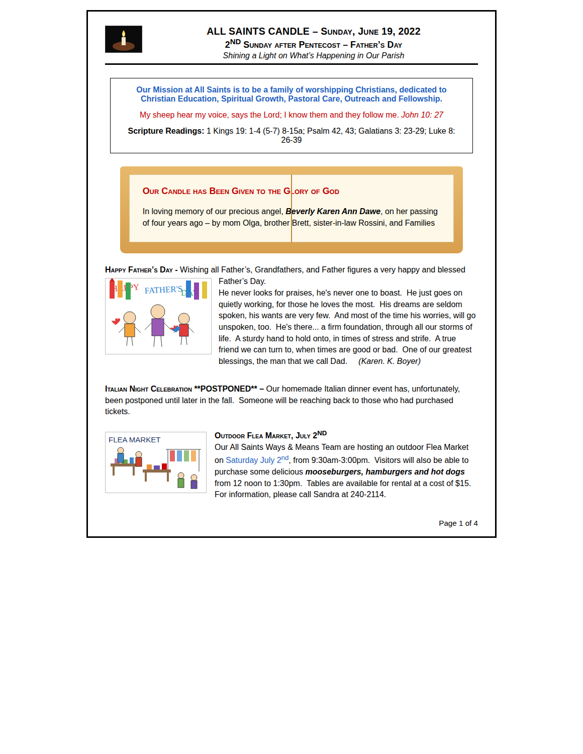ALL SAINTS CANDLE – Sunday, June 19, 2022
2ND Sunday after Pentecost – Father’s Day
Shining a Light on What’s Happening in Our Parish
Our Mission at All Saints is to be a family of worshipping Christians, dedicated to Christian Education, Spiritual Growth, Pastoral Care, Outreach and Fellowship.
My sheep hear my voice, says the Lord; I know them and they follow me. John 10: 27
Scripture Readings: 1 Kings 19: 1-4 (5-7) 8-15a; Psalm 42, 43; Galatians 3: 23-29; Luke 8: 26-39
Our Candle has Been Given to the Glory of God
In loving memory of our precious angel, Beverly Karen Ann Dawe, on her passing of four years ago – by mom Olga, brother Brett, sister-in-law Rossini, and Families
Happy Father’s Day -
Wishing all Father’s, Grandfathers, and Father figures a very happy and blessed Father’s Day. HAPPY FATHER'S DAY
He never looks for praises, he's never one to boast. He just goes on quietly working, for those he loves the most. His dreams are seldom spoken, his wants are very few. And most of the time his worries, will go unspoken, too. He's there... a firm foundation, through all our storms of life. A sturdy hand to hold onto, in times of stress and strife. A true friend we can turn to, when times are good or bad. One of our greatest blessings, the man that we call Dad. (Karen. K. Boyer)
Italian Night Celebration **POSTPONED** –
Our homemade Italian dinner event has, unfortunately, been postponed until later in the fall. Someone will be reaching back to those who had purchased tickets.
Outdoor Flea Market, July 2ND
FLEA MARKET
Our All Saints Ways & Means Team are hosting an outdoor Flea Market on Saturday July 2nd, from 9:30am-3:00pm. Visitors will also be able to purchase some delicious mooseburgers, hamburgers and hot dogs from 12 noon to 1:30pm. Tables are available for rental at a cost of $15. For information, please call Sandra at 240-2114.
Page 1 of 4